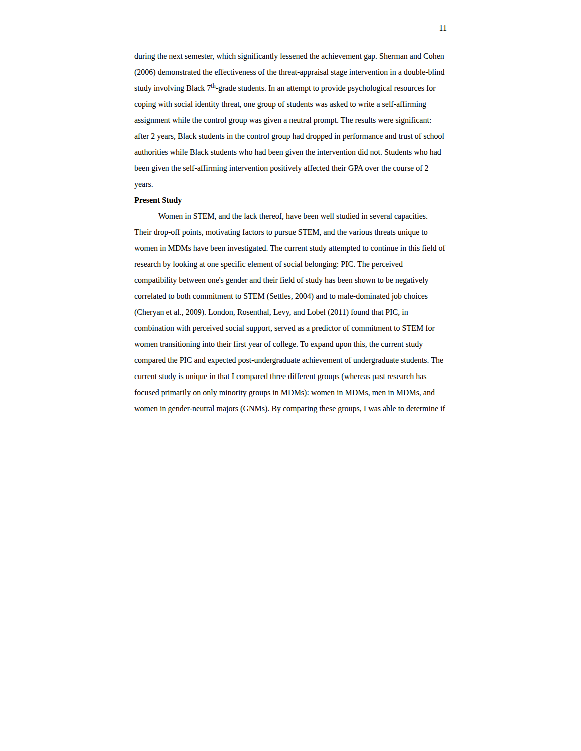11
during the next semester, which significantly lessened the achievement gap. Sherman and Cohen (2006) demonstrated the effectiveness of the threat-appraisal stage intervention in a double-blind study involving Black 7th-grade students. In an attempt to provide psychological resources for coping with social identity threat, one group of students was asked to write a self-affirming assignment while the control group was given a neutral prompt. The results were significant: after 2 years, Black students in the control group had dropped in performance and trust of school authorities while Black students who had been given the intervention did not. Students who had been given the self-affirming intervention positively affected their GPA over the course of 2 years.
Present Study
Women in STEM, and the lack thereof, have been well studied in several capacities. Their drop-off points, motivating factors to pursue STEM, and the various threats unique to women in MDMs have been investigated. The current study attempted to continue in this field of research by looking at one specific element of social belonging: PIC. The perceived compatibility between one's gender and their field of study has been shown to be negatively correlated to both commitment to STEM (Settles, 2004) and to male-dominated job choices (Cheryan et al., 2009). London, Rosenthal, Levy, and Lobel (2011) found that PIC, in combination with perceived social support, served as a predictor of commitment to STEM for women transitioning into their first year of college. To expand upon this, the current study compared the PIC and expected post-undergraduate achievement of undergraduate students. The current study is unique in that I compared three different groups (whereas past research has focused primarily on only minority groups in MDMs): women in MDMs, men in MDMs, and women in gender-neutral majors (GNMs). By comparing these groups, I was able to determine if